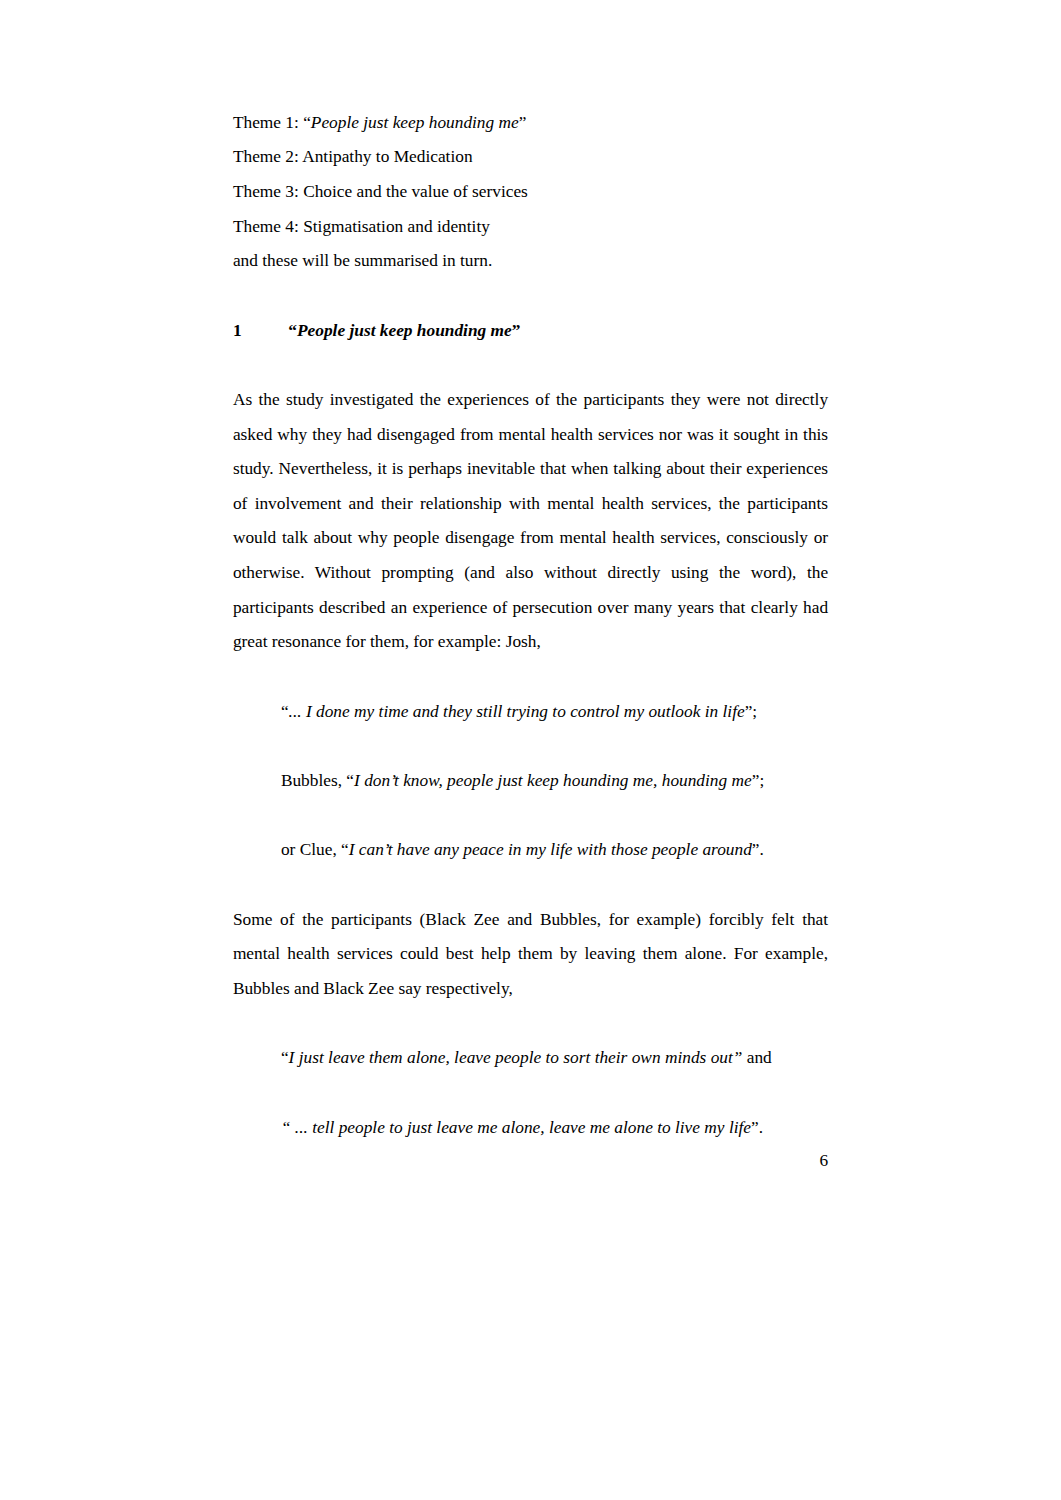Theme 1: “People just keep hounding me”
Theme 2: Antipathy to Medication
Theme 3: Choice and the value of services
Theme 4: Stigmatisation and identity
and these will be summarised in turn.
1“People just keep hounding me”
As the study investigated the experiences of the participants they were not directly asked why they had disengaged from mental health services nor was it sought in this study. Nevertheless, it is perhaps inevitable that when talking about their experiences of involvement and their relationship with mental health services, the participants would talk about why people disengage from mental health services, consciously or otherwise. Without prompting (and also without directly using the word), the participants described an experience of persecution over many years that clearly had great resonance for them, for example: Josh,
“... I done my time and they still trying to control my outlook in life”;
Bubbles, “I don’t know, people just keep hounding me, hounding me”;
or Clue, “I can’t have any peace in my life with those people around”.
Some of the participants (Black Zee and Bubbles, for example) forcibly felt that mental health services could best help them by leaving them alone. For example, Bubbles and Black Zee say respectively,
“I just leave them alone, leave people to sort their own minds out” and
“ ... tell people to just leave me alone, leave me alone to live my life”.
6